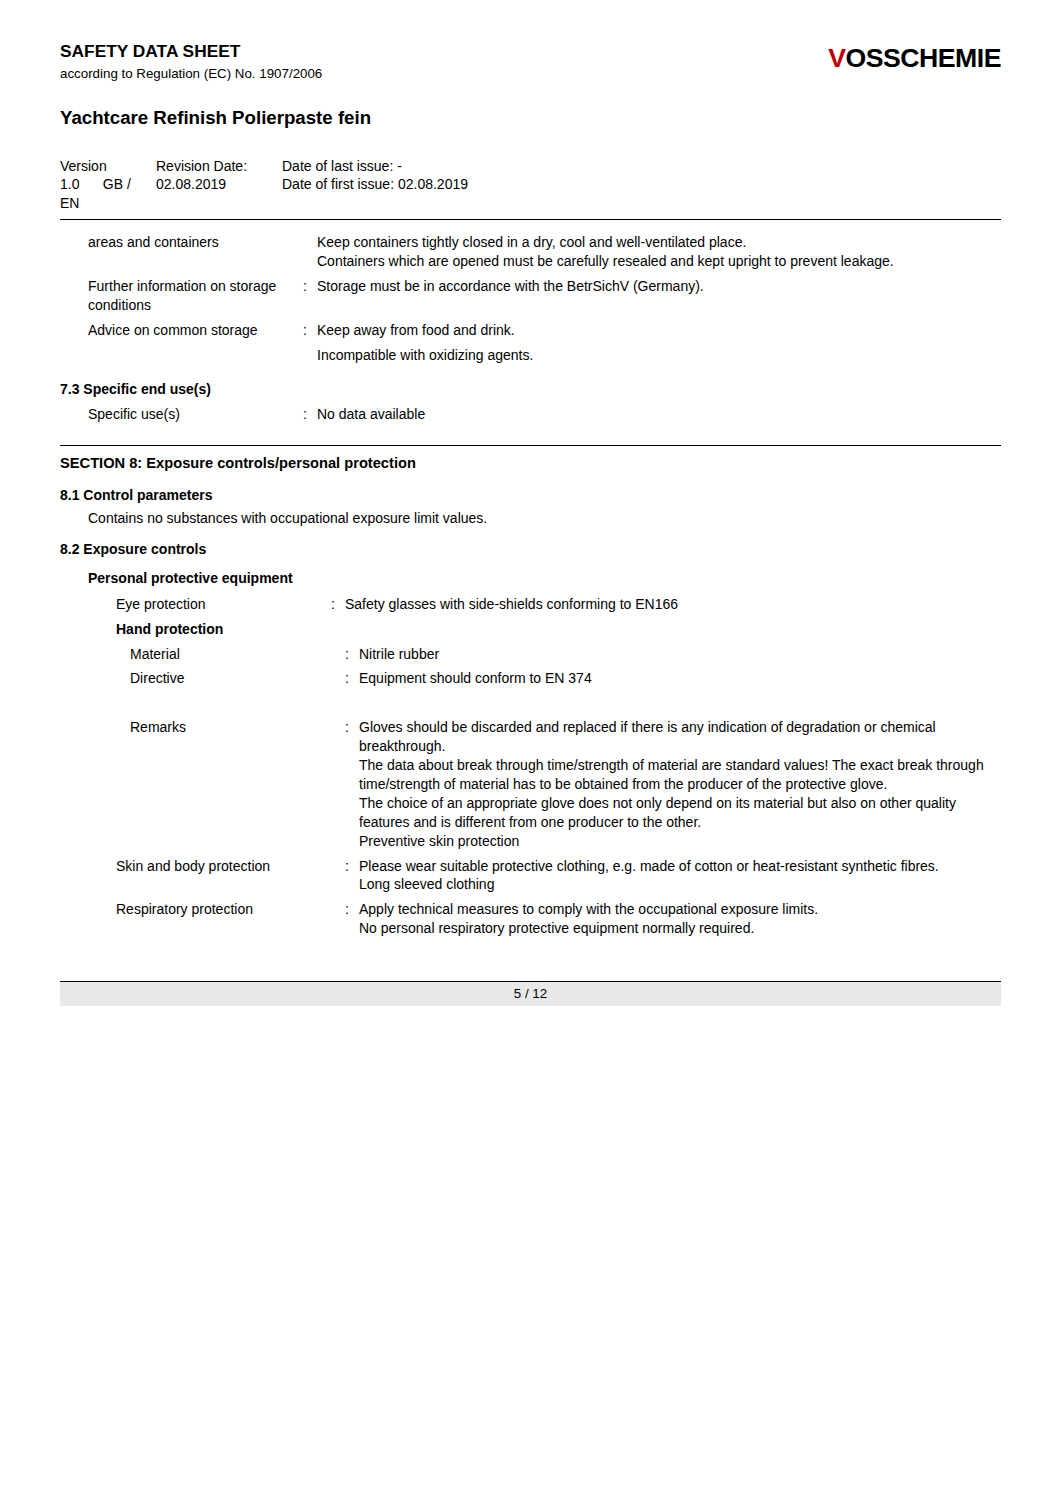SAFETY DATA SHEET
according to Regulation (EC) No. 1907/2006
VOSSCHEMIE
Yachtcare Refinish Polierpaste fein
| Version | Revision Date: | Date of last issue: - |
| 1.0 GB / EN | 02.08.2019 | Date of first issue: 02.08.2019 |
| | areas and containers | | Keep containers tightly closed in a dry, cool and well-ventilated place. Containers which are opened must be carefully resealed and kept upright to prevent leakage. |
| | Further information on storage conditions | : | Storage must be in accordance with the BetrSichV (Germany). |
| | Advice on common storage | : | Keep away from food and drink. |
| | | | Incompatible with oxidizing agents. |
7.3 Specific end use(s)
| | Specific use(s) | : | No data available |
SECTION 8: Exposure controls/personal protection
8.1 Control parameters
Contains no substances with occupational exposure limit values.
8.2 Exposure controls
Personal protective equipment
| | Eye protection | : | Safety glasses with side-shields conforming to EN166 |
| | Hand protection |
| | Material | : | Nitrile rubber |
| | Directive | : | Equipment should conform to EN 374 |
| | Remarks | : | Gloves should be discarded and replaced if there is any indication of degradation or chemical breakthrough. The data about break through time/strength of material are standard values! The exact break through time/strength of material has to be obtained from the producer of the protective glove. The choice of an appropriate glove does not only depend on its material but also on other quality features and is different from one producer to the other. Preventive skin protection |
| | Skin and body protection | : | Please wear suitable protective clothing, e.g. made of cotton or heat-resistant synthetic fibres. Long sleeved clothing |
| | Respiratory protection | : | Apply technical measures to comply with the occupational exposure limits. No personal respiratory protective equipment normally required. |
5 / 12